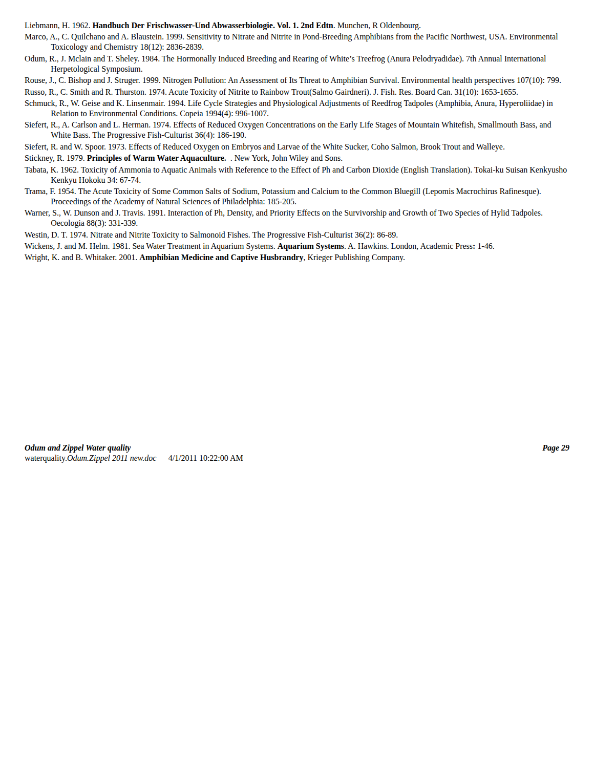Liebmann, H. 1962. Handbuch Der Frischwasser-Und Abwasserbiologie. Vol. 1. 2nd Edtn. Munchen, R Oldenbourg.
Marco, A., C. Quilchano and A. Blaustein. 1999. Sensitivity to Nitrate and Nitrite in Pond-Breeding Amphibians from the Pacific Northwest, USA. Environmental Toxicology and Chemistry 18(12): 2836-2839.
Odum, R., J. Mclain and T. Sheley. 1984. The Hormonally Induced Breeding and Rearing of White’s Treefrog (Anura Pelodryadidae). 7th Annual International Herpetological Symposium.
Rouse, J., C. Bishop and J. Struger. 1999. Nitrogen Pollution: An Assessment of Its Threat to Amphibian Survival. Environmental health perspectives 107(10): 799.
Russo, R., C. Smith and R. Thurston. 1974. Acute Toxicity of Nitrite to Rainbow Trout(Salmo Gairdneri). J. Fish. Res. Board Can. 31(10): 1653-1655.
Schmuck, R., W. Geise and K. Linsenmair. 1994. Life Cycle Strategies and Physiological Adjustments of Reedfrog Tadpoles (Amphibia, Anura, Hyperoliidae) in Relation to Environmental Conditions. Copeia 1994(4): 996-1007.
Siefert, R., A. Carlson and L. Herman. 1974. Effects of Reduced Oxygen Concentrations on the Early Life Stages of Mountain Whitefish, Smallmouth Bass, and White Bass. The Progressive Fish-Culturist 36(4): 186-190.
Siefert, R. and W. Spoor. 1973. Effects of Reduced Oxygen on Embryos and Larvae of the White Sucker, Coho Salmon, Brook Trout and Walleye.
Stickney, R. 1979. Principles of Warm Water Aquaculture. . New York, John Wiley and Sons.
Tabata, K. 1962. Toxicity of Ammonia to Aquatic Animals with Reference to the Effect of Ph and Carbon Dioxide (English Translation). Tokai-ku Suisan Kenkyusho Kenkyu Hokoku 34: 67-74.
Trama, F. 1954. The Acute Toxicity of Some Common Salts of Sodium, Potassium and Calcium to the Common Bluegill (Lepomis Macrochirus Rafinesque). Proceedings of the Academy of Natural Sciences of Philadelphia: 185-205.
Warner, S., W. Dunson and J. Travis. 1991. Interaction of Ph, Density, and Priority Effects on the Survivorship and Growth of Two Species of Hylid Tadpoles. Oecologia 88(3): 331-339.
Westin, D. T. 1974. Nitrate and Nitrite Toxicity to Salmonoid Fishes. The Progressive Fish-Culturist 36(2): 86-89.
Wickens, J. and M. Helm. 1981. Sea Water Treatment in Aquarium Systems. Aquarium Systems. A. Hawkins. London, Academic Press: 1-46.
Wright, K. and B. Whitaker. 2001. Amphibian Medicine and Captive Husbrandry, Krieger Publishing Company.
Odum and Zippel Water quality Page 29
waterquality.Odum.Zippel 2011 new.doc 4/1/2011 10:22:00 AM